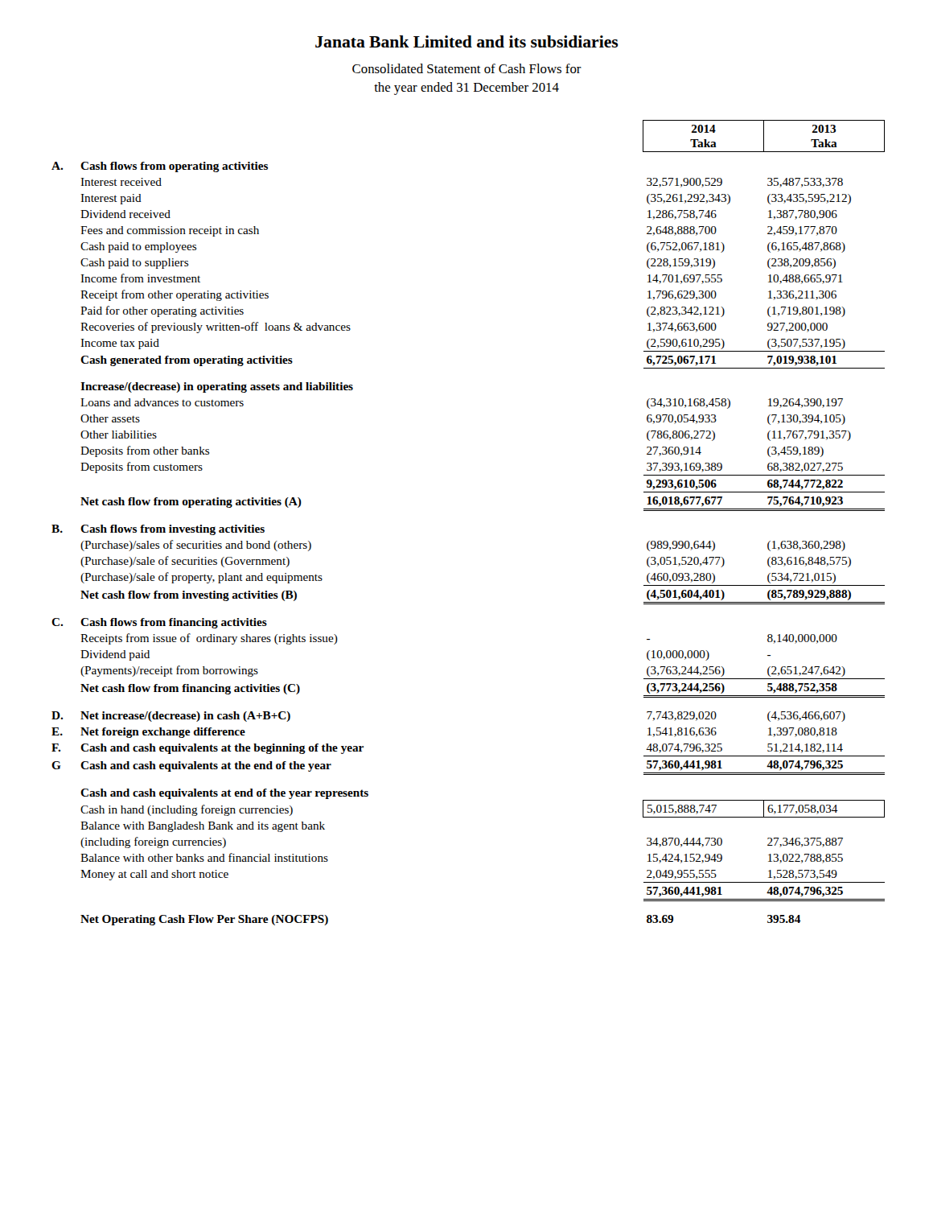Janata Bank Limited and its subsidiaries
Consolidated Statement of Cash Flows for
the year ended 31 December 2014
| | | 2014 Taka | 2013 Taka |
| A. | Cash flows from operating activities | | |
| | Interest received | 32,571,900,529 | 35,487,533,378 |
| | Interest paid | (35,261,292,343) | (33,435,595,212) |
| | Dividend received | 1,286,758,746 | 1,387,780,906 |
| | Fees and commission receipt in cash | 2,648,888,700 | 2,459,177,870 |
| | Cash paid to employees | (6,752,067,181) | (6,165,487,868) |
| | Cash paid to suppliers | (228,159,319) | (238,209,856) |
| | Income from investment | 14,701,697,555 | 10,488,665,971 |
| | Receipt from other operating activities | 1,796,629,300 | 1,336,211,306 |
| | Paid for other operating activities | (2,823,342,121) | (1,719,801,198) |
| | Recoveries of previously written-off loans & advances | 1,374,663,600 | 927,200,000 |
| | Income tax paid | (2,590,610,295) | (3,507,537,195) |
| | Cash generated from operating activities | 6,725,067,171 | 7,019,938,101 |
| | Increase/(decrease) in operating assets and liabilities | | |
| | Loans and advances to customers | (34,310,168,458) | 19,264,390,197 |
| | Other assets | 6,970,054,933 | (7,130,394,105) |
| | Other liabilities | (786,806,272) | (11,767,791,357) |
| | Deposits from other banks | 27,360,914 | (3,459,189) |
| | Deposits from customers | 37,393,169,389 | 68,382,027,275 |
| | | 9,293,610,506 | 68,744,772,822 |
| | Net cash flow from operating activities (A) | 16,018,677,677 | 75,764,710,923 |
| B. | Cash flows from investing activities | | |
| | (Purchase)/sales of securities and bond (others) | (989,990,644) | (1,638,360,298) |
| | (Purchase)/sale of securities (Government) | (3,051,520,477) | (83,616,848,575) |
| | (Purchase)/sale of property, plant and equipments | (460,093,280) | (534,721,015) |
| | Net cash flow from investing activities (B) | (4,501,604,401) | (85,789,929,888) |
| C. | Cash flows from financing activities | | |
| | Receipts from issue of ordinary shares (rights issue) | - | 8,140,000,000 |
| | Dividend paid | (10,000,000) | - |
| | (Payments)/receipt from borrowings | (3,763,244,256) | (2,651,247,642) |
| | Net cash flow from financing activities (C) | (3,773,244,256) | 5,488,752,358 |
| D. | Net increase/(decrease) in cash (A+B+C) | 7,743,829,020 | (4,536,466,607) |
| E. | Net foreign exchange difference | 1,541,816,636 | 1,397,080,818 |
| F. | Cash and cash equivalents at the beginning of the year | 48,074,796,325 | 51,214,182,114 |
| G | Cash and cash equivalents at the end of the year | 57,360,441,981 | 48,074,796,325 |
| | Cash and cash equivalents at end of the year represents | | |
| | Cash in hand (including foreign currencies) | 5,015,888,747 | 6,177,058,034 |
| | Balance with Bangladesh Bank and its agent bank | | |
| | (including foreign currencies) | 34,870,444,730 | 27,346,375,887 |
| | Balance with other banks and financial institutions | 15,424,152,949 | 13,022,788,855 |
| | Money at call and short notice | 2,049,955,555 | 1,528,573,549 |
| | | 57,360,441,981 | 48,074,796,325 |
| | Net Operating Cash Flow Per Share (NOCFPS) | 83.69 | 395.84 |